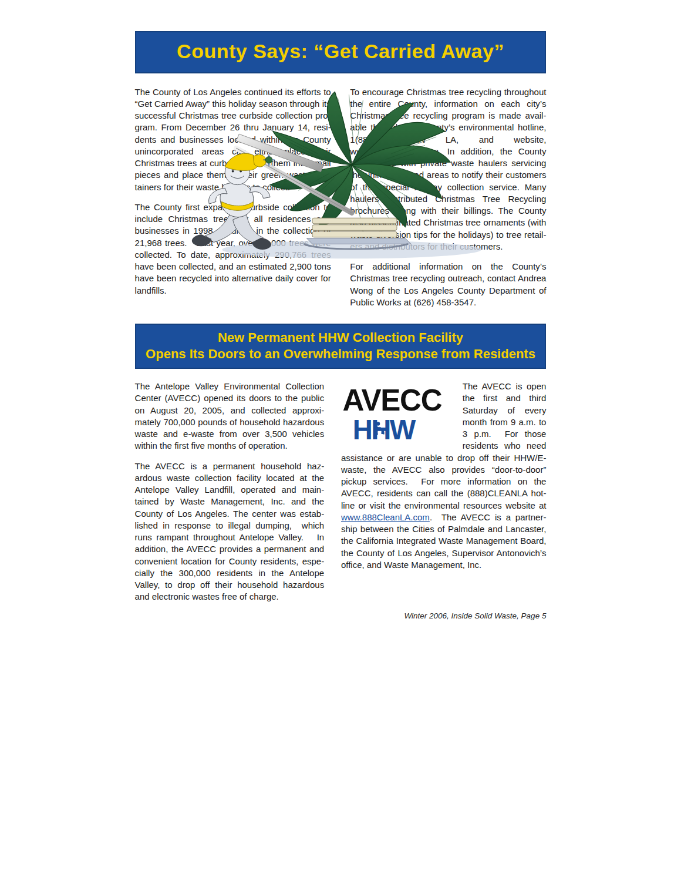County Says: “Get Carried Away”
The County of Los Angeles continued its efforts to “Get Carried Away” this holiday season through its successful Christmas tree curbside collection program. From December 26 thru January 14, residents and businesses located within the County unincorporated areas can either place their Christmas trees at curbside or cut them into small pieces and place them in their green waste containers for their waste haulers to collect.
The County first expanded curbside collection to include Christmas trees for all residences and businesses in 1998, resulting in the collection of 21,968 trees. Last year, over 40,000 trees were collected. To date, approximately 290,766 trees have been collected, and an estimated 2,900 tons have been recycled into alternative daily cover for landfills.
To encourage Christmas tree recycling throughout the entire County, information on each city’s Christmas tree recycling program is made available through the County’s environmental hotline, 1(888) CLEAN LA, and website, www.888CleanLA.com. In addition, the County coordinated with private waste haulers servicing the unincorporated areas to notify their customers of this special holiday collection service. Many haulers distributed Christmas Tree Recycling brochures along with their billings. The County also disseminated Christmas tree ornaments (with waste diversion tips for the holidays) to tree retailers and distributors for their customers.
For additional information on the County’s Christmas tree recycling outreach, contact Andrea Wong of the Los Angeles County Department of Public Works at (626) 458-3547.
New Permanent HHW Collection Facility
Opens Its Doors to an Overwhelming Response from Residents
The Antelope Valley Environmental Collection Center (AVECC) opened its doors to the public on August 20, 2005, and collected approximately 700,000 pounds of household hazardous waste and e-waste from over 3,500 vehicles within the first five months of operation.
The AVECC is a permanent household hazardous waste collection facility located at the Antelope Valley Landfill, operated and maintained by Waste Management, Inc. and the County of Los Angeles. The center was established in response to illegal dumping, which runs rampant throughout Antelope Valley. In addition, the AVECC provides a permanent and convenient location for County residents, especially the 300,000 residents in the Antelope Valley, to drop off their household hazardous and electronic wastes free of charge.
AVECC HHW
The AVECC is open the first and third Saturday of every month from 9 a.m. to 3 p.m. For those residents who need assistance or are unable to drop off their HHW/E-waste, the AVECC also provides “door-to-door” pickup services. For more information on the AVECC, residents can call the (888)CLEANLA hotline or visit the environmental resources website at www.888CleanLA.com. The AVECC is a partnership between the Cities of Palmdale and Lancaster, the California Integrated Waste Management Board, the County of Los Angeles, Supervisor Antonovich’s office, and Waste Management, Inc.
Winter 2006, Inside Solid Waste, Page 5